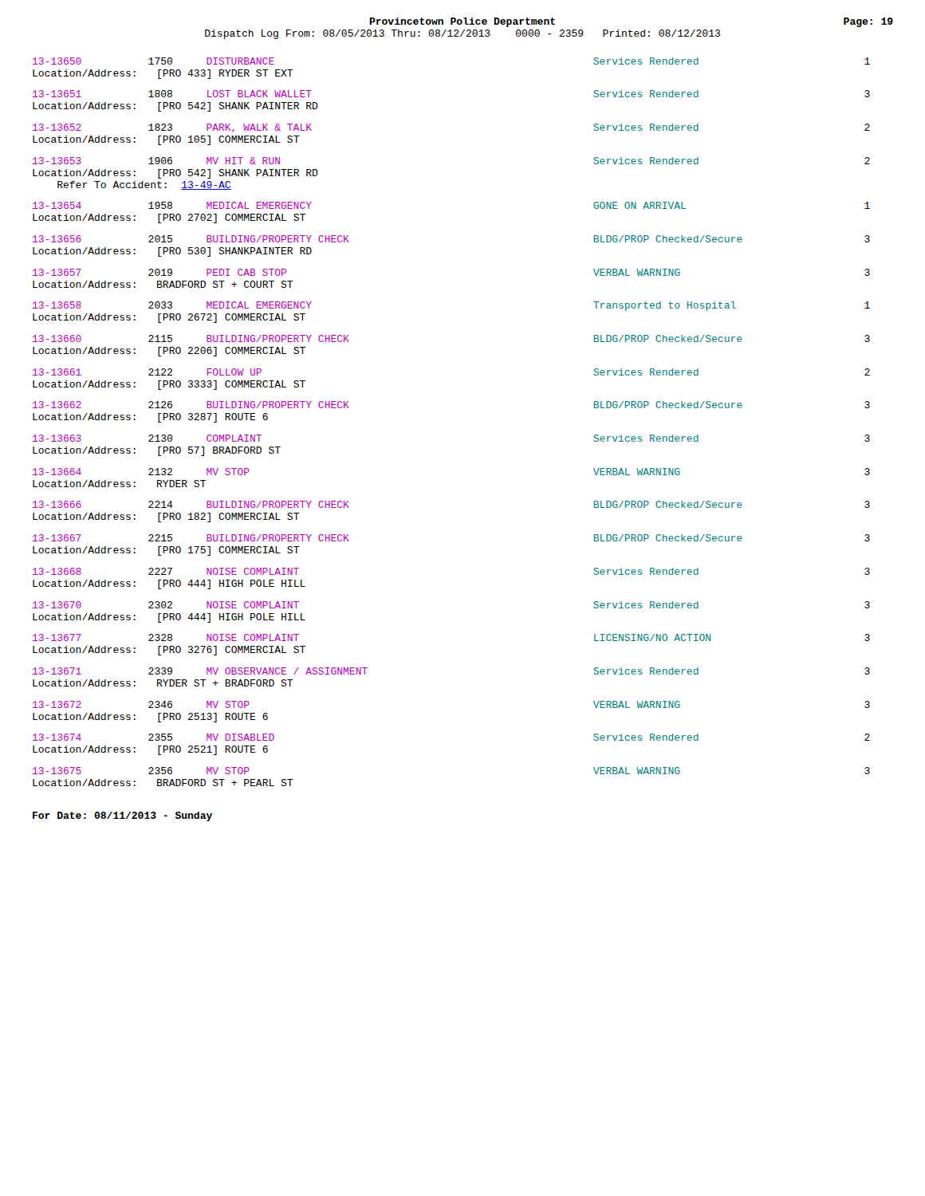Provincetown Police Department Page: 19
Dispatch Log From: 08/05/2013 Thru: 08/12/2013 0000 - 2359 Printed: 08/12/2013
| 13-13650 | 1750 | DISTURBANCE | Services Rendered | 1 |
| Location/Address: [PRO 433] RYDER ST EXT |
| 13-13651 | 1808 | LOST BLACK WALLET | Services Rendered | 3 |
| Location/Address: [PRO 542] SHANK PAINTER RD |
| 13-13652 | 1823 | PARK, WALK & TALK | Services Rendered | 2 |
| Location/Address: [PRO 105] COMMERCIAL ST |
| 13-13653 | 1906 | MV HIT & RUN | Services Rendered | 2 |
| Location/Address: [PRO 542] SHANK PAINTER RD |
| Refer To Accident: 13-49-AC |
| 13-13654 | 1958 | MEDICAL EMERGENCY | GONE ON ARRIVAL | 1 |
| Location/Address: [PRO 2702] COMMERCIAL ST |
| 13-13656 | 2015 | BUILDING/PROPERTY CHECK | BLDG/PROP Checked/Secure | 3 |
| Location/Address: [PRO 530] SHANKPAINTER RD |
| 13-13657 | 2019 | PEDI CAB STOP | VERBAL WARNING | 3 |
| Location/Address: BRADFORD ST + COURT ST |
| 13-13658 | 2033 | MEDICAL EMERGENCY | Transported to Hospital | 1 |
| Location/Address: [PRO 2672] COMMERCIAL ST |
| 13-13660 | 2115 | BUILDING/PROPERTY CHECK | BLDG/PROP Checked/Secure | 3 |
| Location/Address: [PRO 2206] COMMERCIAL ST |
| 13-13661 | 2122 | FOLLOW UP | Services Rendered | 2 |
| Location/Address: [PRO 3333] COMMERCIAL ST |
| 13-13662 | 2126 | BUILDING/PROPERTY CHECK | BLDG/PROP Checked/Secure | 3 |
| Location/Address: [PRO 3287] ROUTE 6 |
| 13-13663 | 2130 | COMPLAINT | Services Rendered | 3 |
| Location/Address: [PRO 57] BRADFORD ST |
| 13-13664 | 2132 | MV STOP | VERBAL WARNING | 3 |
| Location/Address: RYDER ST |
| 13-13666 | 2214 | BUILDING/PROPERTY CHECK | BLDG/PROP Checked/Secure | 3 |
| Location/Address: [PRO 182] COMMERCIAL ST |
| 13-13667 | 2215 | BUILDING/PROPERTY CHECK | BLDG/PROP Checked/Secure | 3 |
| Location/Address: [PRO 175] COMMERCIAL ST |
| 13-13668 | 2227 | NOISE COMPLAINT | Services Rendered | 3 |
| Location/Address: [PRO 444] HIGH POLE HILL |
| 13-13670 | 2302 | NOISE COMPLAINT | Services Rendered | 3 |
| Location/Address: [PRO 444] HIGH POLE HILL |
| 13-13677 | 2328 | NOISE COMPLAINT | LICENSING/NO ACTION | 3 |
| Location/Address: [PRO 3276] COMMERCIAL ST |
| 13-13671 | 2339 | MV OBSERVANCE / ASSIGNMENT | Services Rendered | 3 |
| Location/Address: RYDER ST + BRADFORD ST |
| 13-13672 | 2346 | MV STOP | VERBAL WARNING | 3 |
| Location/Address: [PRO 2513] ROUTE 6 |
| 13-13674 | 2355 | MV DISABLED | Services Rendered | 2 |
| Location/Address: [PRO 2521] ROUTE 6 |
| 13-13675 | 2356 | MV STOP | VERBAL WARNING | 3 |
| Location/Address: BRADFORD ST + PEARL ST |
For Date: 08/11/2013 - Sunday